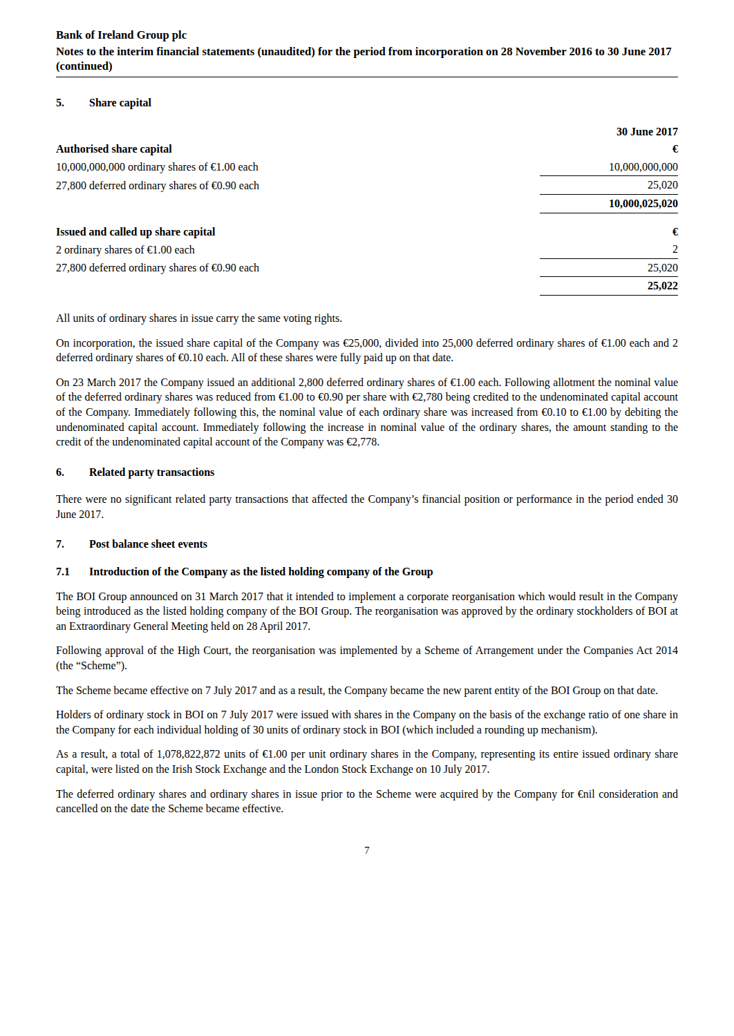Bank of Ireland Group plc
Notes to the interim financial statements (unaudited) for the period from incorporation on 28 November 2016 to 30 June 2017 (continued)
5. Share capital
| | 30 June 2017 |
| Authorised share capital | € |
| 10,000,000,000 ordinary shares of €1.00 each | 10,000,000,000 |
| 27,800 deferred ordinary shares of €0.90 each | 25,020 |
| | 10,000,025,020 |
| Issued and called up share capital | € |
| 2 ordinary shares of €1.00 each | 2 |
| 27,800 deferred ordinary shares of €0.90 each | 25,020 |
| | 25,022 |
All units of ordinary shares in issue carry the same voting rights.
On incorporation, the issued share capital of the Company was €25,000, divided into 25,000 deferred ordinary shares of €1.00 each and 2 deferred ordinary shares of €0.10 each. All of these shares were fully paid up on that date.
On 23 March 2017 the Company issued an additional 2,800 deferred ordinary shares of €1.00 each. Following allotment the nominal value of the deferred ordinary shares was reduced from €1.00 to €0.90 per share with €2,780 being credited to the undenominated capital account of the Company. Immediately following this, the nominal value of each ordinary share was increased from €0.10 to €1.00 by debiting the undenominated capital account. Immediately following the increase in nominal value of the ordinary shares, the amount standing to the credit of the undenominated capital account of the Company was €2,778.
6. Related party transactions
There were no significant related party transactions that affected the Company’s financial position or performance in the period ended 30 June 2017.
7. Post balance sheet events
7.1 Introduction of the Company as the listed holding company of the Group
The BOI Group announced on 31 March 2017 that it intended to implement a corporate reorganisation which would result in the Company being introduced as the listed holding company of the BOI Group. The reorganisation was approved by the ordinary stockholders of BOI at an Extraordinary General Meeting held on 28 April 2017.
Following approval of the High Court, the reorganisation was implemented by a Scheme of Arrangement under the Companies Act 2014 (the “Scheme”).
The Scheme became effective on 7 July 2017 and as a result, the Company became the new parent entity of the BOI Group on that date.
Holders of ordinary stock in BOI on 7 July 2017 were issued with shares in the Company on the basis of the exchange ratio of one share in the Company for each individual holding of 30 units of ordinary stock in BOI (which included a rounding up mechanism).
As a result, a total of 1,078,822,872 units of €1.00 per unit ordinary shares in the Company, representing its entire issued ordinary share capital, were listed on the Irish Stock Exchange and the London Stock Exchange on 10 July 2017.
The deferred ordinary shares and ordinary shares in issue prior to the Scheme were acquired by the Company for €nil consideration and cancelled on the date the Scheme became effective.
7